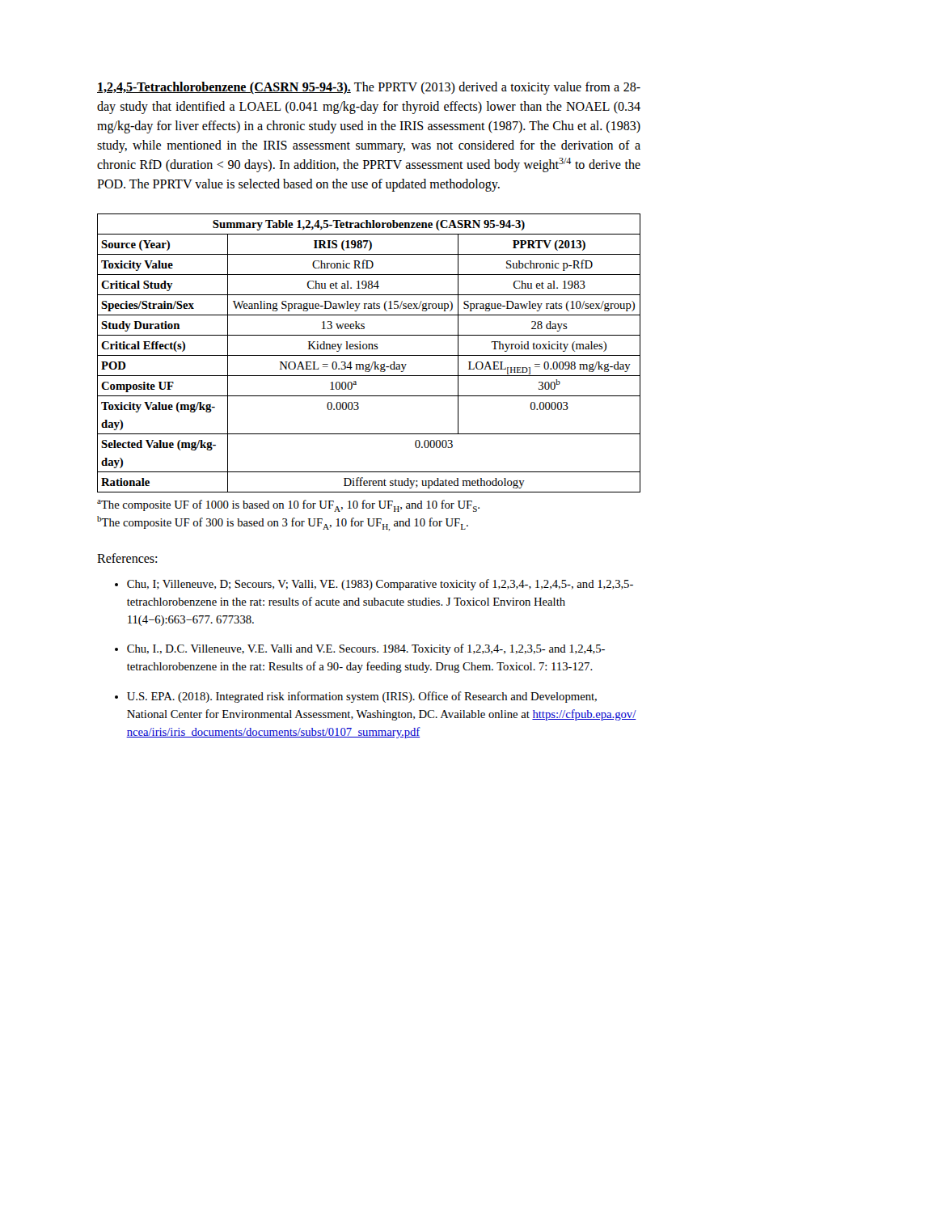1,2,4,5-Tetrachlorobenzene (CASRN 95-94-3). The PPRTV (2013) derived a toxicity value from a 28-day study that identified a LOAEL (0.041 mg/kg-day for thyroid effects) lower than the NOAEL (0.34 mg/kg-day for liver effects) in a chronic study used in the IRIS assessment (1987). The Chu et al. (1983) study, while mentioned in the IRIS assessment summary, was not considered for the derivation of a chronic RfD (duration < 90 days). In addition, the PPRTV assessment used body weight3/4 to derive the POD. The PPRTV value is selected based on the use of updated methodology.
Summary Table 1,2,4,5-Tetrachlorobenzene (CASRN 95-94-3)
| Source (Year) | IRIS (1987) | PPRTV (2013) |
| --- | --- | --- |
| Toxicity Value | Chronic RfD | Subchronic p-RfD |
| Critical Study | Chu et al. 1984 | Chu et al. 1983 |
| Species/Strain/Sex | Weanling Sprague-Dawley rats (15/sex/group) | Sprague-Dawley rats (10/sex/group) |
| Study Duration | 13 weeks | 28 days |
| Critical Effect(s) | Kidney lesions | Thyroid toxicity (males) |
| POD | NOAEL = 0.34 mg/kg-day | LOAEL [HED] = 0.0098 mg/kg-day |
| Composite UF | 1000 a | 300 b |
| Toxicity Value (mg/kg-day) | 0.0003 | 0.00003 |
| Selected Value (mg/kg-day) | 0.00003 |
| Rationale | Different study; updated methodology |
aThe composite UF of 1000 is based on 10 for UFA, 10 for UFH, and 10 for UFS.
bThe composite UF of 300 is based on 3 for UFA, 10 for UFH, and 10 for UFL.
References:
Chu, I; Villeneuve, D; Secours, V; Valli, VE. (1983) Comparative toxicity of 1,2,3,4-, 1,2,4,5-, and 1,2,3,5-tetrachlorobenzene in the rat: results of acute and subacute studies. J Toxicol Environ Health 11(4−6):663−677. 677338.
Chu, I., D.C. Villeneuve, V.E. Valli and V.E. Secours. 1984. Toxicity of 1,2,3,4-, 1,2,3,5- and 1,2,4,5-tetrachlorobenzene in the rat: Results of a 90- day feeding study. Drug Chem. Toxicol. 7: 113-127.
U.S. EPA. (2018). Integrated risk information system (IRIS). Office of Research and Development, National Center for Environmental Assessment, Washington, DC. Available online at https://cfpub.epa.gov/ncea/iris/iris_documents/documents/subst/0107_summary.pdf